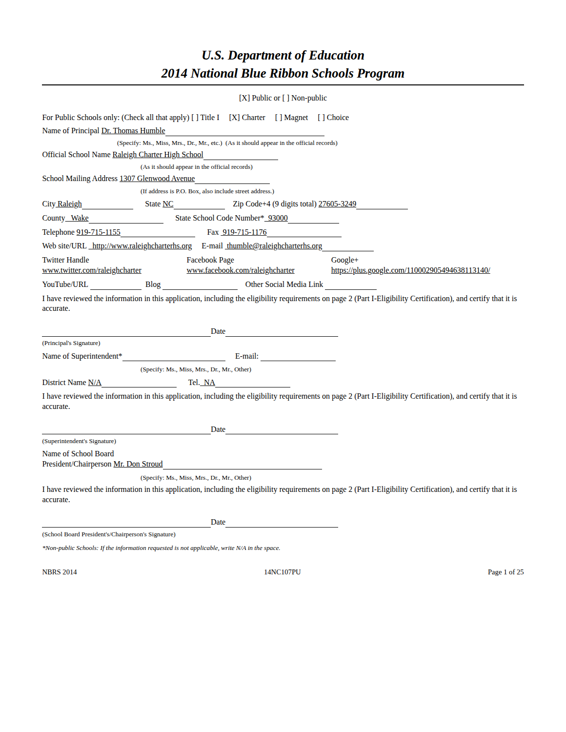U.S. Department of Education
2014 National Blue Ribbon Schools Program
[X] Public or [ ] Non-public
For Public Schools only: (Check all that apply) [ ] Title I [X] Charter [ ] Magnet [ ] Choice
Name of Principal Dr. Thomas Humble
(Specify: Ms., Miss, Mrs., Dr., Mr., etc.) (As it should appear in the official records)
Official School Name Raleigh Charter High School
(As it should appear in the official records)
School Mailing Address 1307 Glenwood Avenue
(If address is P.O. Box, also include street address.)
City Raleigh State NC Zip Code+4 (9 digits total) 27605-3249
County Wake State School Code Number* 93000
Telephone 919-715-1155 Fax 919-715-1176
Web site/URL http://www.raleighcharterhs.org E-mail thumble@raleighcharterhs.org
| Twitter Handle www.twitter.com/raleighcharter | Facebook Page www.facebook.com/raleighcharter | Google+ https://plus.google.com/110002905494638113140/ |
YouTube/URL Blog Other Social Media Link
I have reviewed the information in this application, including the eligibility requirements on page 2 (Part I-Eligibility Certification), and certify that it is accurate.
Date
(Principal's Signature)
Name of Superintendent* E-mail:
(Specify: Ms., Miss, Mrs., Dr., Mr., Other)
District Name N/A Tel. NA
I have reviewed the information in this application, including the eligibility requirements on page 2 (Part I-Eligibility Certification), and certify that it is accurate.
Date
(Superintendent's Signature)
Name of School Board
President/Chairperson Mr. Don Stroud
(Specify: Ms., Miss, Mrs., Dr., Mr., Other)
I have reviewed the information in this application, including the eligibility requirements on page 2 (Part I-Eligibility Certification), and certify that it is accurate.
Date
(School Board President's/Chairperson's Signature)
*Non-public Schools: If the information requested is not applicable, write N/A in the space.
NBRS 2014 14NC107PU Page 1 of 25